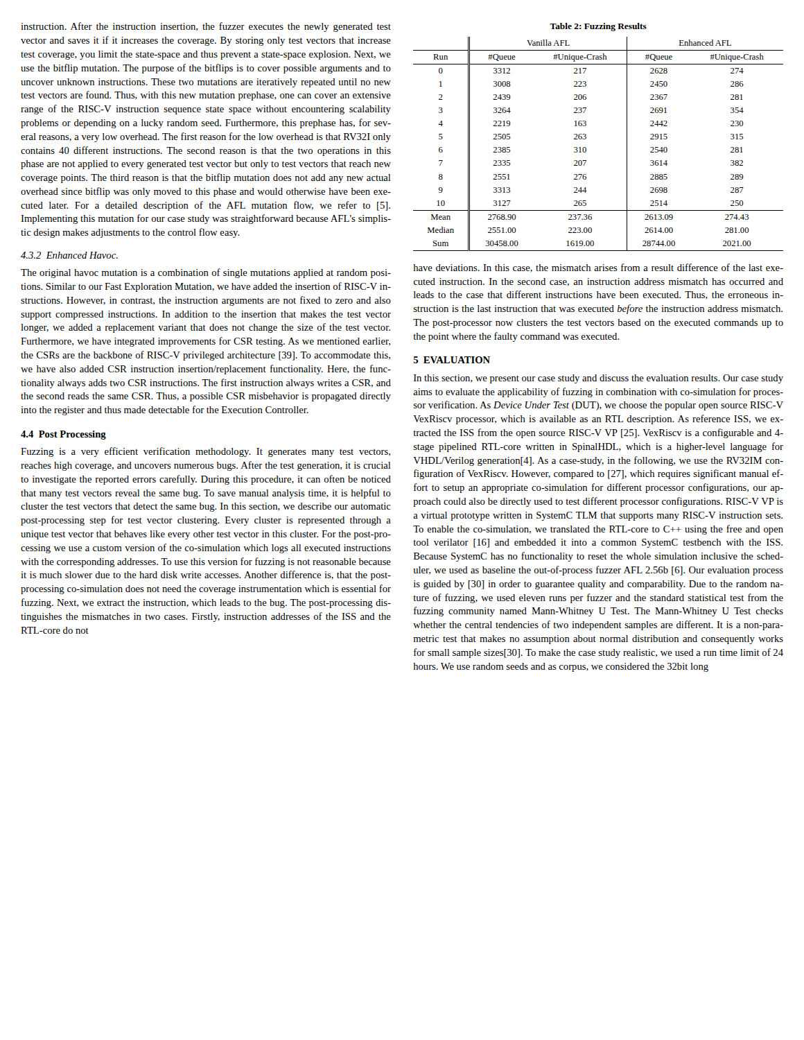instruction. After the instruction insertion, the fuzzer executes the newly generated test vector and saves it if it increases the coverage. By storing only test vectors that increase test coverage, you limit the state-space and thus prevent a state-space explosion. Next, we use the bitflip mutation. The purpose of the bitflips is to cover possible arguments and to uncover unknown instructions. These two mutations are iteratively repeated until no new test vectors are found. Thus, with this new mutation prephase, one can cover an extensive range of the RISC-V instruction sequence state space without encountering scalability problems or depending on a lucky random seed. Furthermore, this prephase has, for several reasons, a very low overhead. The first reason for the low overhead is that RV32I only contains 40 different instructions. The second reason is that the two operations in this phase are not applied to every generated test vector but only to test vectors that reach new coverage points. The third reason is that the bitflip mutation does not add any new actual overhead since bitflip was only moved to this phase and would otherwise have been executed later. For a detailed description of the AFL mutation flow, we refer to [5]. Implementing this mutation for our case study was straightforward because AFL's simplistic design makes adjustments to the control flow easy.
4.3.2 Enhanced Havoc.
The original havoc mutation is a combination of single mutations applied at random positions. Similar to our Fast Exploration Mutation, we have added the insertion of RISC-V instructions. However, in contrast, the instruction arguments are not fixed to zero and also support compressed instructions. In addition to the insertion that makes the test vector longer, we added a replacement variant that does not change the size of the test vector. Furthermore, we have integrated improvements for CSR testing. As we mentioned earlier, the CSRs are the backbone of RISC-V privileged architecture [39]. To accommodate this, we have also added CSR instruction insertion/replacement functionality. Here, the functionality always adds two CSR instructions. The first instruction always writes a CSR, and the second reads the same CSR. Thus, a possible CSR misbehavior is propagated directly into the register and thus made detectable for the Execution Controller.
4.4 Post Processing
Fuzzing is a very efficient verification methodology. It generates many test vectors, reaches high coverage, and uncovers numerous bugs. After the test generation, it is crucial to investigate the reported errors carefully. During this procedure, it can often be noticed that many test vectors reveal the same bug. To save manual analysis time, it is helpful to cluster the test vectors that detect the same bug. In this section, we describe our automatic post-processing step for test vector clustering. Every cluster is represented through a unique test vector that behaves like every other test vector in this cluster. For the post-processing we use a custom version of the co-simulation which logs all executed instructions with the corresponding addresses. To use this version for fuzzing is not reasonable because it is much slower due to the hard disk write accesses. Another difference is, that the post-processing co-simulation does not need the coverage instrumentation which is essential for fuzzing. Next, we extract the instruction, which leads to the bug. The post-processing distinguishes the mismatches in two cases. Firstly, instruction addresses of the ISS and the RTL-core do not
Table 2: Fuzzing Results
| | Vanilla AFL | Enhanced AFL |
| --- | --- | --- |
| Run | #Queue | #Unique-Crash | #Queue | #Unique-Crash |
| 0 | 3312 | 217 | 2628 | 274 |
| 1 | 3008 | 223 | 2450 | 286 |
| 2 | 2439 | 206 | 2367 | 281 |
| 3 | 3264 | 237 | 2691 | 354 |
| 4 | 2219 | 163 | 2442 | 230 |
| 5 | 2505 | 263 | 2915 | 315 |
| 6 | 2385 | 310 | 2540 | 281 |
| 7 | 2335 | 207 | 3614 | 382 |
| 8 | 2551 | 276 | 2885 | 289 |
| 9 | 3313 | 244 | 2698 | 287 |
| 10 | 3127 | 265 | 2514 | 250 |
| Mean | 2768.90 | 237.36 | 2613.09 | 274.43 |
| Median | 2551.00 | 223.00 | 2614.00 | 281.00 |
| Sum | 30458.00 | 1619.00 | 28744.00 | 2021.00 |
have deviations. In this case, the mismatch arises from a result difference of the last executed instruction. In the second case, an instruction address mismatch has occurred and leads to the case that different instructions have been executed. Thus, the erroneous instruction is the last instruction that was executed before the instruction address mismatch. The post-processor now clusters the test vectors based on the executed commands up to the point where the faulty command was executed.
5 EVALUATION
In this section, we present our case study and discuss the evaluation results. Our case study aims to evaluate the applicability of fuzzing in combination with co-simulation for processor verification. As Device Under Test (DUT), we choose the popular open source RISC-V VexRiscv processor, which is available as an RTL description. As reference ISS, we extracted the ISS from the open source RISC-V VP [25]. VexRiscv is a configurable and 4-stage pipelined RTL-core written in SpinalHDL, which is a higher-level language for VHDL/Verilog generation[4]. As a case-study, in the following, we use the RV32IM configuration of VexRiscv. However, compared to [27], which requires significant manual effort to setup an appropriate co-simulation for different processor configurations, our approach could also be directly used to test different processor configurations. RISC-V VP is a virtual prototype written in SystemC TLM that supports many RISC-V instruction sets. To enable the co-simulation, we translated the RTL-core to C++ using the free and open tool verilator [16] and embedded it into a common SystemC testbench with the ISS. Because SystemC has no functionality to reset the whole simulation inclusive the scheduler, we used as baseline the out-of-process fuzzer AFL 2.56b [6]. Our evaluation process is guided by [30] in order to guarantee quality and comparability. Due to the random nature of fuzzing, we used eleven runs per fuzzer and the standard statistical test from the fuzzing community named Mann-Whitney U Test. The Mann-Whitney U Test checks whether the central tendencies of two independent samples are different. It is a non-parametric test that makes no assumption about normal distribution and consequently works for small sample sizes[30]. To make the case study realistic, we used a run time limit of 24 hours. We use random seeds and as corpus, we considered the 32bit long